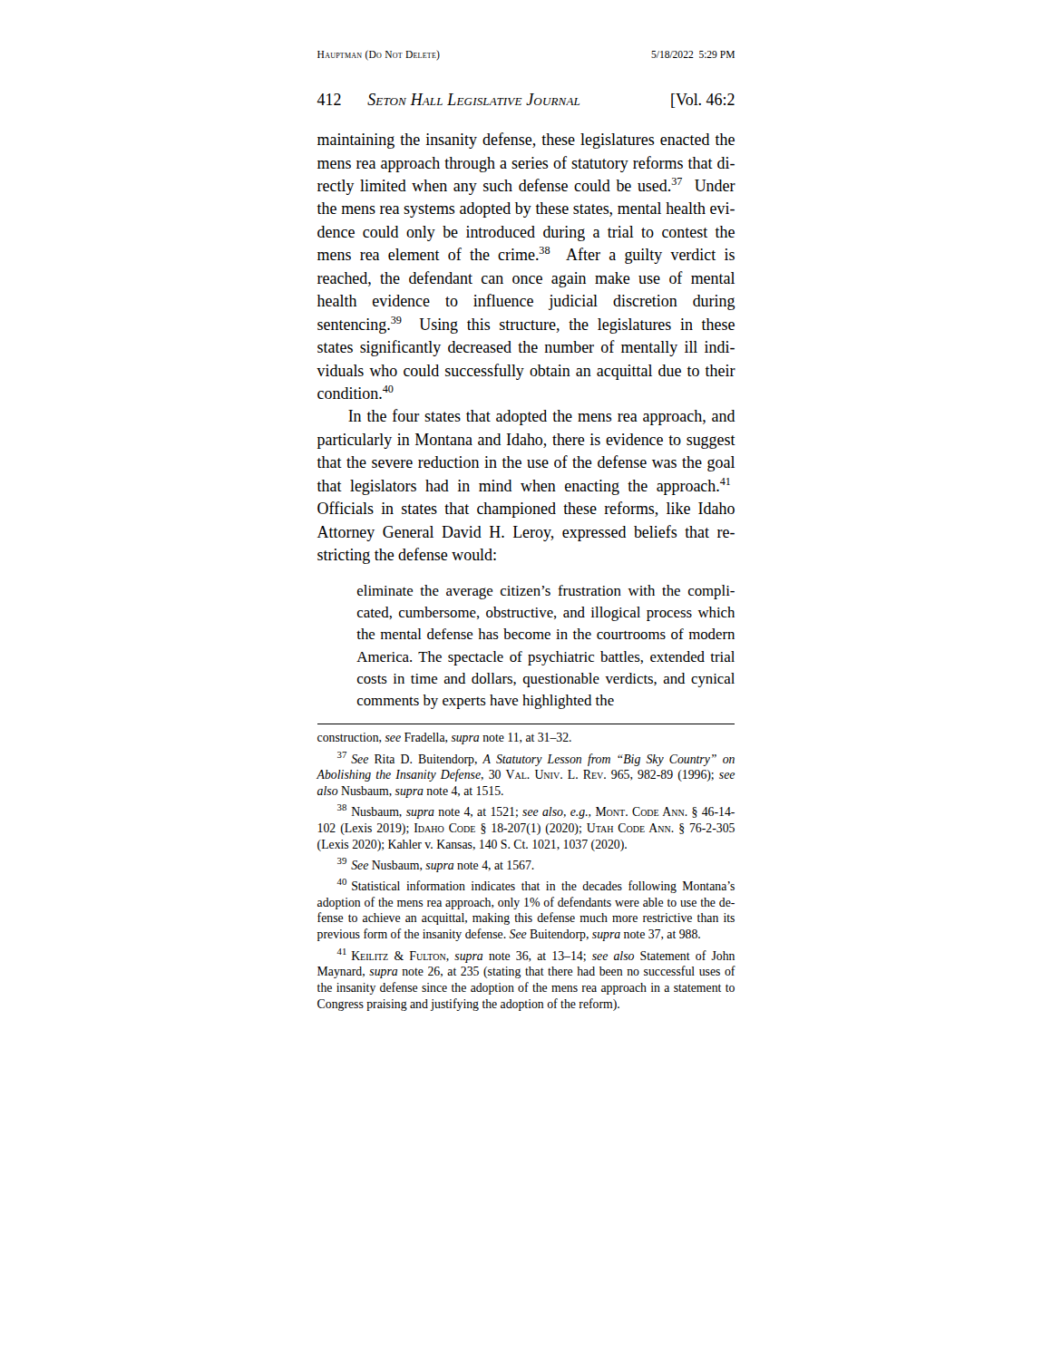Hauptman (Do Not Delete) 5/18/2022 5:29 PM
412 Seton Hall Legislative Journal [Vol. 46:2
maintaining the insanity defense, these legislatures enacted the mens rea approach through a series of statutory reforms that directly limited when any such defense could be used.37 Under the mens rea systems adopted by these states, mental health evidence could only be introduced during a trial to contest the mens rea element of the crime.38 After a guilty verdict is reached, the defendant can once again make use of mental health evidence to influence judicial discretion during sentencing.39 Using this structure, the legislatures in these states significantly decreased the number of mentally ill individuals who could successfully obtain an acquittal due to their condition.40
In the four states that adopted the mens rea approach, and particularly in Montana and Idaho, there is evidence to suggest that the severe reduction in the use of the defense was the goal that legislators had in mind when enacting the approach.41 Officials in states that championed these reforms, like Idaho Attorney General David H. Leroy, expressed beliefs that restricting the defense would:
eliminate the average citizen’s frustration with the complicated, cumbersome, obstructive, and illogical process which the mental defense has become in the courtrooms of modern America. The spectacle of psychiatric battles, extended trial costs in time and dollars, questionable verdicts, and cynical comments by experts have highlighted the
construction, see Fradella, supra note 11, at 31–32.
37 See Rita D. Buitendorp, A Statutory Lesson from “Big Sky Country” on Abolishing the Insanity Defense, 30 Val. Univ. L. Rev. 965, 982-89 (1996); see also Nusbaum, supra note 4, at 1515.
38 Nusbaum, supra note 4, at 1521; see also, e.g., Mont. Code Ann. § 46-14-102 (Lexis 2019); Idaho Code § 18-207(1) (2020); Utah Code Ann. § 76-2-305 (Lexis 2020); Kahler v. Kansas, 140 S. Ct. 1021, 1037 (2020).
39 See Nusbaum, supra note 4, at 1567.
40 Statistical information indicates that in the decades following Montana’s adoption of the mens rea approach, only 1% of defendants were able to use the defense to achieve an acquittal, making this defense much more restrictive than its previous form of the insanity defense. See Buitendorp, supra note 37, at 988.
41 Keilitz & Fulton, supra note 36, at 13–14; see also Statement of John Maynard, supra note 26, at 235 (stating that there had been no successful uses of the insanity defense since the adoption of the mens rea approach in a statement to Congress praising and justifying the adoption of the reform).